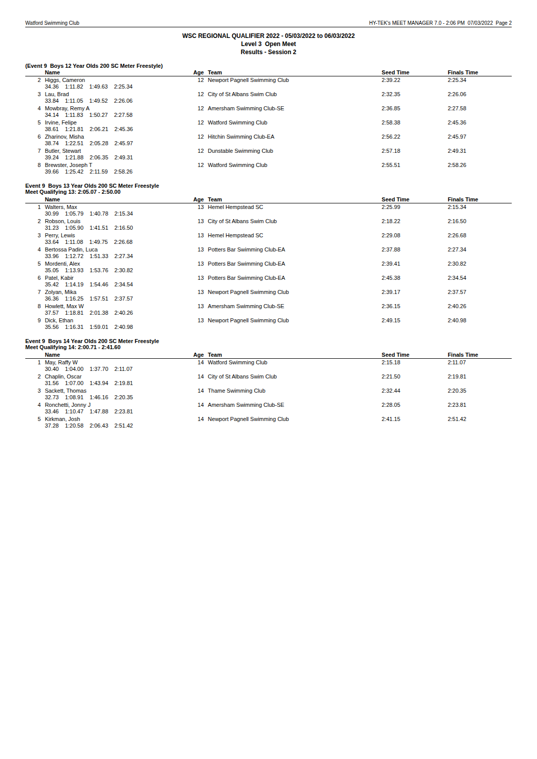Watford Swimming Club HY-TEK's MEET MANAGER 7.0 - 2:06 PM 07/03/2022 Page 2
WSC REGIONAL QUALIFIER 2022 - 05/03/2022 to 06/03/2022
Level 3 Open Meet
Results - Session 2
(Event 9 Boys 12 Year Olds 200 SC Meter Freestyle)
| | Name | Age | Team | Seed Time | Finals Time |
| --- | --- | --- | --- | --- | --- |
| 2 | Higgs, Cameron | 12 | Newport Pagnell Swimming Club | 2:39.22 | 2:25.34 |
| | 34.36 1:11.82 1:49.63 2:25.34 |
| 3 | Lau, Brad | 12 | City of St Albans Swim Club | 2:32.35 | 2:26.06 |
| | 33.84 1:11.05 1:49.52 2:26.06 |
| 4 | Mowbray, Remy A | 12 | Amersham Swimming Club-SE | 2:36.85 | 2:27.58 |
| | 34.14 1:11.83 1:50.27 2:27.58 |
| 5 | Irvine, Felipe | 12 | Watford Swimming Club | 2:58.38 | 2:45.36 |
| | 38.61 1:21.81 2:06.21 2:45.36 |
| 6 | Zharinov, Misha | 12 | Hitchin Swimming Club-EA | 2:56.22 | 2:45.97 |
| | 38.74 1:22.51 2:05.28 2:45.97 |
| 7 | Butler, Stewart | 12 | Dunstable Swimming Club | 2:57.18 | 2:49.31 |
| | 39.24 1:21.88 2:06.35 2:49.31 |
| 8 | Brewster, Joseph T | 12 | Watford Swimming Club | 2:55.51 | 2:58.26 |
| | 39.66 1:25.42 2:11.59 2:58.26 |
Event 9 Boys 13 Year Olds 200 SC Meter Freestyle
Meet Qualifying 13: 2:05.07 - 2:50.00
| | Name | Age | Team | Seed Time | Finals Time |
| --- | --- | --- | --- | --- | --- |
| 1 | Walters, Max | 13 | Hemel Hempstead SC | 2:25.99 | 2:15.34 |
| | 30.99 1:05.79 1:40.78 2:15.34 |
| 2 | Robson, Louis | 13 | City of St Albans Swim Club | 2:18.22 | 2:16.50 |
| | 31.23 1:05.90 1:41.51 2:16.50 |
| 3 | Perry, Lewis | 13 | Hemel Hempstead SC | 2:29.08 | 2:26.68 |
| | 33.64 1:11.08 1:49.75 2:26.68 |
| 4 | Bertossa Padin, Luca | 13 | Potters Bar Swimming Club-EA | 2:37.88 | 2:27.34 |
| | 33.96 1:12.72 1:51.33 2:27.34 |
| 5 | Mordenti, Alex | 13 | Potters Bar Swimming Club-EA | 2:39.41 | 2:30.82 |
| | 35.05 1:13.93 1:53.76 2:30.82 |
| 6 | Patel, Kabir | 13 | Potters Bar Swimming Club-EA | 2:45.38 | 2:34.54 |
| | 35.42 1:14.19 1:54.46 2:34.54 |
| 7 | Zolyan, Mika | 13 | Newport Pagnell Swimming Club | 2:39.17 | 2:37.57 |
| | 36.36 1:16.25 1:57.51 2:37.57 |
| 8 | Howlett, Max W | 13 | Amersham Swimming Club-SE | 2:36.15 | 2:40.26 |
| | 37.57 1:18.81 2:01.38 2:40.26 |
| 9 | Dick, Ethan | 13 | Newport Pagnell Swimming Club | 2:49.15 | 2:40.98 |
| | 35.56 1:16.31 1:59.01 2:40.98 |
Event 9 Boys 14 Year Olds 200 SC Meter Freestyle
Meet Qualifying 14: 2:00.71 - 2:41.60
| | Name | Age | Team | Seed Time | Finals Time |
| --- | --- | --- | --- | --- | --- |
| 1 | May, Raffy W | 14 | Watford Swimming Club | 2:15.18 | 2:11.07 |
| | 30.40 1:04.00 1:37.70 2:11.07 |
| 2 | Chaplin, Oscar | 14 | City of St Albans Swim Club | 2:21.50 | 2:19.81 |
| | 31.56 1:07.00 1:43.94 2:19.81 |
| 3 | Sackett, Thomas | 14 | Thame Swimming Club | 2:32.44 | 2:20.35 |
| | 32.73 1:08.91 1:46.16 2:20.35 |
| 4 | Ronchetti, Jonny J | 14 | Amersham Swimming Club-SE | 2:28.05 | 2:23.81 |
| | 33.46 1:10.47 1:47.88 2:23.81 |
| 5 | Kirkman, Josh | 14 | Newport Pagnell Swimming Club | 2:41.15 | 2:51.42 |
| | 37.28 1:20.58 2:06.43 2:51.42 |